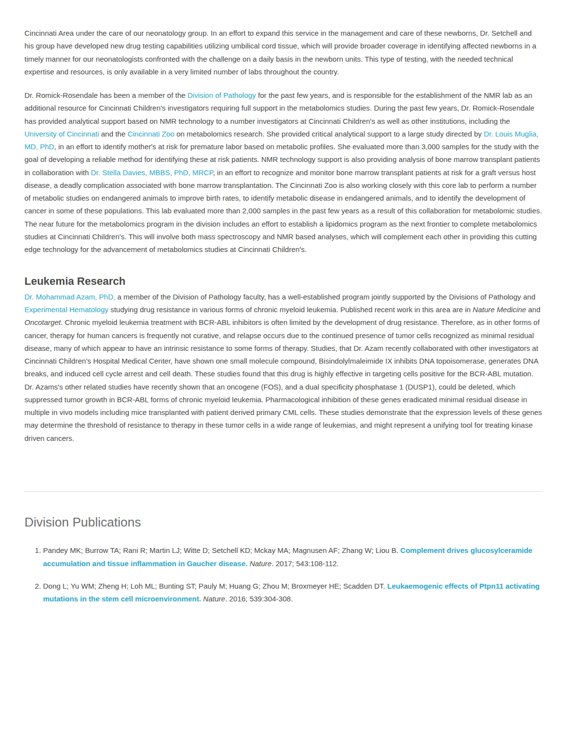Cincinnati Area under the care of our neonatology group. In an effort to expand this service in the management and care of these newborns, Dr. Setchell and his group have developed new drug testing capabilities utilizing umbilical cord tissue, which will provide broader coverage in identifying affected newborns in a timely manner for our neonatologists confronted with the challenge on a daily basis in the newborn units. This type of testing, with the needed technical expertise and resources, is only available in a very limited number of labs throughout the country.
Dr. Romick-Rosendale has been a member of the Division of Pathology for the past few years, and is responsible for the establishment of the NMR lab as an additional resource for Cincinnati Children's investigators requiring full support in the metabolomics studies. During the past few years, Dr. Romick-Rosendale has provided analytical support based on NMR technology to a number investigators at Cincinnati Children's as well as other institutions, including the University of Cincinnati and the Cincinnati Zoo on metabolomics research. She provided critical analytical support to a large study directed by Dr. Louis Muglia, MD, PhD, in an effort to identify mother's at risk for premature labor based on metabolic profiles. She evaluated more than 3,000 samples for the study with the goal of developing a reliable method for identifying these at risk patients. NMR technology support is also providing analysis of bone marrow transplant patients in collaboration with Dr. Stella Davies, MBBS, PhD, MRCP, in an effort to recognize and monitor bone marrow transplant patients at risk for a graft versus host disease, a deadly complication associated with bone marrow transplantation. The Cincinnati Zoo is also working closely with this core lab to perform a number of metabolic studies on endangered animals to improve birth rates, to identify metabolic disease in endangered animals, and to identify the development of cancer in some of these populations. This lab evaluated more than 2,000 samples in the past few years as a result of this collaboration for metabolomic studies. The near future for the metabolomics program in the division includes an effort to establish a lipidomics program as the next frontier to complete metabolomics studies at Cincinnati Children's. This will involve both mass spectroscopy and NMR based analyses, which will complement each other in providing this cutting edge technology for the advancement of metabolomics studies at Cincinnati Children's.
Leukemia Research
Dr. Mohammad Azam, PhD, a member of the Division of Pathology faculty, has a well-established program jointly supported by the Divisions of Pathology and Experimental Hematology studying drug resistance in various forms of chronic myeloid leukemia. Published recent work in this area are in Nature Medicine and Oncotarget. Chronic myeloid leukemia treatment with BCR-ABL inhibitors is often limited by the development of drug resistance. Therefore, as in other forms of cancer, therapy for human cancers is frequently not curative, and relapse occurs due to the continued presence of tumor cells recognized as minimal residual disease, many of which appear to have an intrinsic resistance to some forms of therapy. Studies, that Dr. Azam recently collaborated with other investigators at Cincinnati Children's Hospital Medical Center, have shown one small molecule compound, Bisindolylmaleimide IX inhibits DNA topoisomerase, generates DNA breaks, and induced cell cycle arrest and cell death. These studies found that this drug is highly effective in targeting cells positive for the BCR-ABL mutation. Dr. Azams's other related studies have recently shown that an oncogene (FOS), and a dual specificity phosphatase 1 (DUSP1), could be deleted, which suppressed tumor growth in BCR-ABL forms of chronic myeloid leukemia. Pharmacological inhibition of these genes eradicated minimal residual disease in multiple in vivo models including mice transplanted with patient derived primary CML cells. These studies demonstrate that the expression levels of these genes may determine the threshold of resistance to therapy in these tumor cells in a wide range of leukemias, and might represent a unifying tool for treating kinase driven cancers.
Division Publications
Pandey MK; Burrow TA; Rani R; Martin LJ; Witte D; Setchell KD; Mckay MA; Magnusen AF; Zhang W; Liou B. Complement drives glucosylceramide accumulation and tissue inflammation in Gaucher disease. Nature. 2017; 543:108-112.
Dong L; Yu WM; Zheng H; Loh ML; Bunting ST; Pauly M; Huang G; Zhou M; Broxmeyer HE; Scadden DT. Leukaemogenic effects of Ptpn11 activating mutations in the stem cell microenvironment. Nature. 2016; 539:304-308.